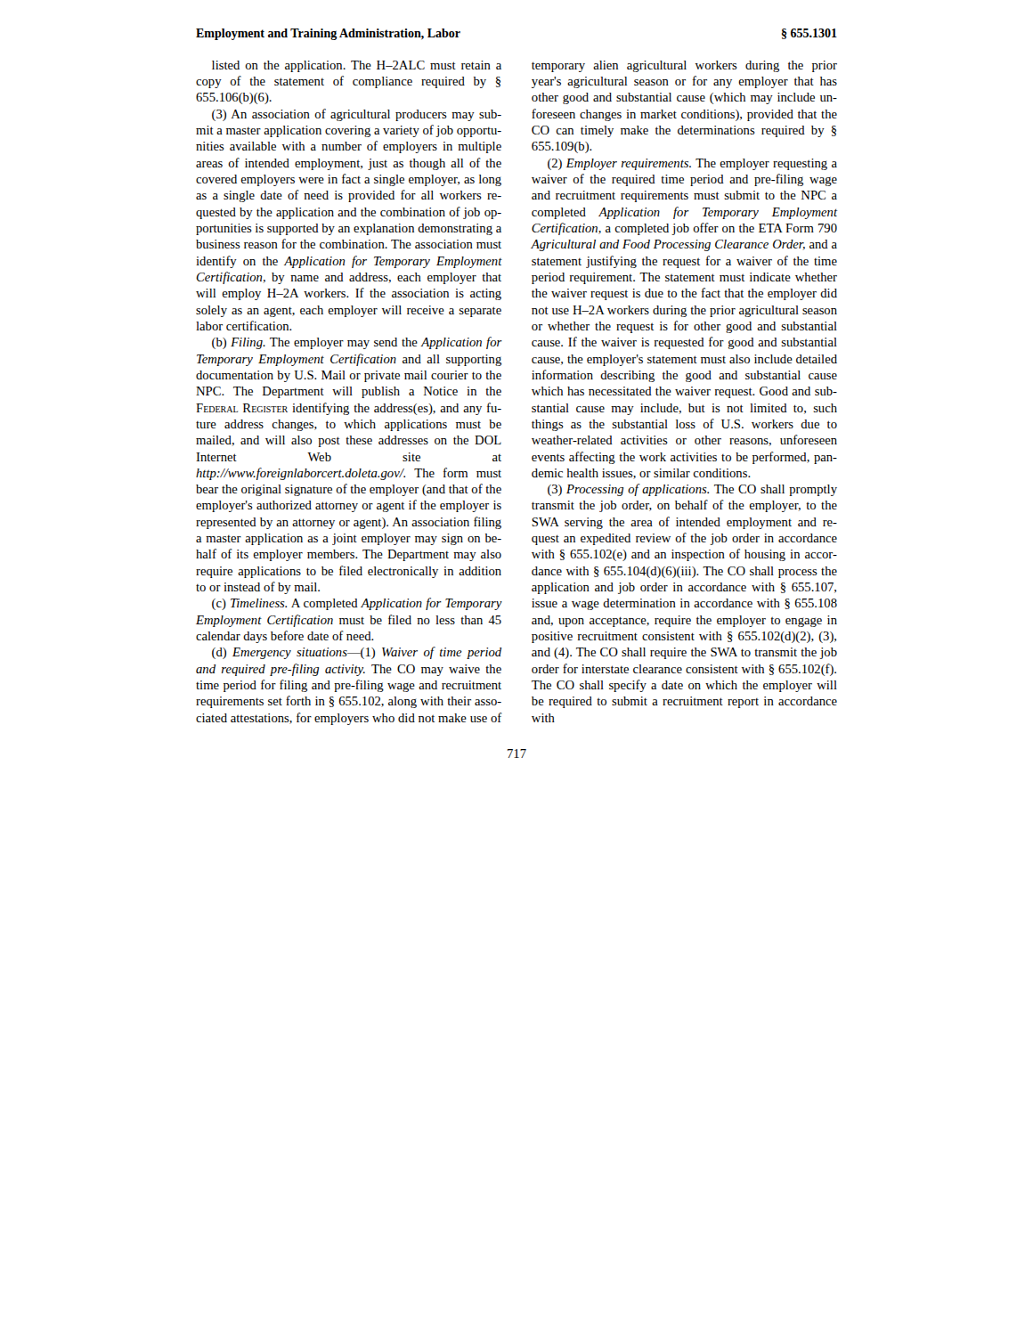Employment and Training Administration, Labor § 655.1301
listed on the application. The H–2ALC must retain a copy of the statement of compliance required by § 655.106(b)(6).
(3) An association of agricultural producers may submit a master application covering a variety of job opportunities available with a number of employers in multiple areas of intended employment, just as though all of the covered employers were in fact a single employer, as long as a single date of need is provided for all workers requested by the application and the combination of job opportunities is supported by an explanation demonstrating a business reason for the combination. The association must identify on the Application for Temporary Employment Certification, by name and address, each employer that will employ H–2A workers. If the association is acting solely as an agent, each employer will receive a separate labor certification.
(b) Filing. The employer may send the Application for Temporary Employment Certification and all supporting documentation by U.S. Mail or private mail courier to the NPC. The Department will publish a Notice in the Federal Register identifying the address(es), and any future address changes, to which applications must be mailed, and will also post these addresses on the DOL Internet Web site at http://www.foreignlaborcert.doleta.gov/. The form must bear the original signature of the employer (and that of the employer's authorized attorney or agent if the employer is represented by an attorney or agent). An association filing a master application as a joint employer may sign on behalf of its employer members. The Department may also require applications to be filed electronically in addition to or instead of by mail.
(c) Timeliness. A completed Application for Temporary Employment Certification must be filed no less than 45 calendar days before date of need.
(d) Emergency situations—(1) Waiver of time period and required pre-filing activity. The CO may waive the time period for filing and pre-filing wage and recruitment requirements set forth in § 655.102, along with their associated attestations, for employers who did not make use of temporary alien agricultural workers during the prior year's agricultural season or for any employer that has other good and substantial cause (which may include unforeseen changes in market conditions), provided that the CO can timely make the determinations required by § 655.109(b).
(2) Employer requirements. The employer requesting a waiver of the required time period and pre-filing wage and recruitment requirements must submit to the NPC a completed Application for Temporary Employment Certification, a completed job offer on the ETA Form 790 Agricultural and Food Processing Clearance Order, and a statement justifying the request for a waiver of the time period requirement. The statement must indicate whether the waiver request is due to the fact that the employer did not use H–2A workers during the prior agricultural season or whether the request is for other good and substantial cause. If the waiver is requested for good and substantial cause, the employer's statement must also include detailed information describing the good and substantial cause which has necessitated the waiver request. Good and substantial cause may include, but is not limited to, such things as the substantial loss of U.S. workers due to weather-related activities or other reasons, unforeseen events affecting the work activities to be performed, pandemic health issues, or similar conditions.
(3) Processing of applications. The CO shall promptly transmit the job order, on behalf of the employer, to the SWA serving the area of intended employment and request an expedited review of the job order in accordance with § 655.102(e) and an inspection of housing in accordance with § 655.104(d)(6)(iii). The CO shall process the application and job order in accordance with § 655.107, issue a wage determination in accordance with § 655.108 and, upon acceptance, require the employer to engage in positive recruitment consistent with § 655.102(d)(2), (3), and (4). The CO shall require the SWA to transmit the job order for interstate clearance consistent with § 655.102(f). The CO shall specify a date on which the employer will be required to submit a recruitment report in accordance with
717